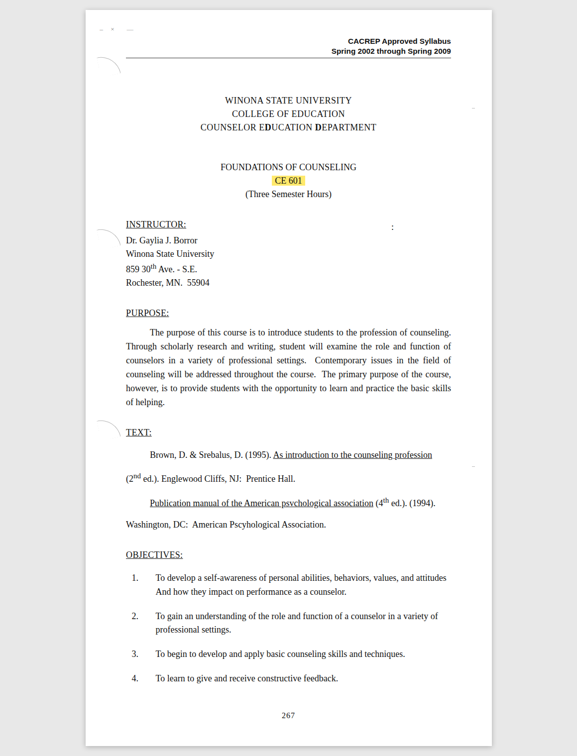– × —
CACREP Approved Syllabus
Spring 2002 through Spring 2009
WINONA STATE UNIVERSITY
COLLEGE OF EDUCATION
COUNSELOR EDUCATION DEPARTMENT
FOUNDATIONS OF COUNSELING
CE 601
(Three Semester Hours)
INSTRUCTOR:
:
Dr. Gaylia J. Borror
Winona State University
859 30th Ave. - S.E.
Rochester, MN. 55904
PURPOSE:
The purpose of this course is to introduce students to the profession of counseling. Through scholarly research and writing, student will examine the role and function of counselors in a variety of professional settings. Contemporary issues in the field of counseling will be addressed throughout the course. The primary purpose of the course, however, is to provide students with the opportunity to learn and practice the basic skills of helping.
TEXT:
Brown, D. & Srebalus, D. (1995). As introduction to the counseling profession
(2nd ed.). Englewood Cliffs, NJ: Prentice Hall.
Publication manual of the American psvchological association (4th ed.). (1994).
Washington, DC: American Pscyhological Association.
OBJECTIVES:
To develop a self-awareness of personal abilities, behaviors, values, and attitudes
And how they impact on performance as a counselor.
To gain an understanding of the role and function of a counselor in a variety of
professional settings.
To begin to develop and apply basic counseling skills and techniques.
To learn to give and receive constructive feedback.
267